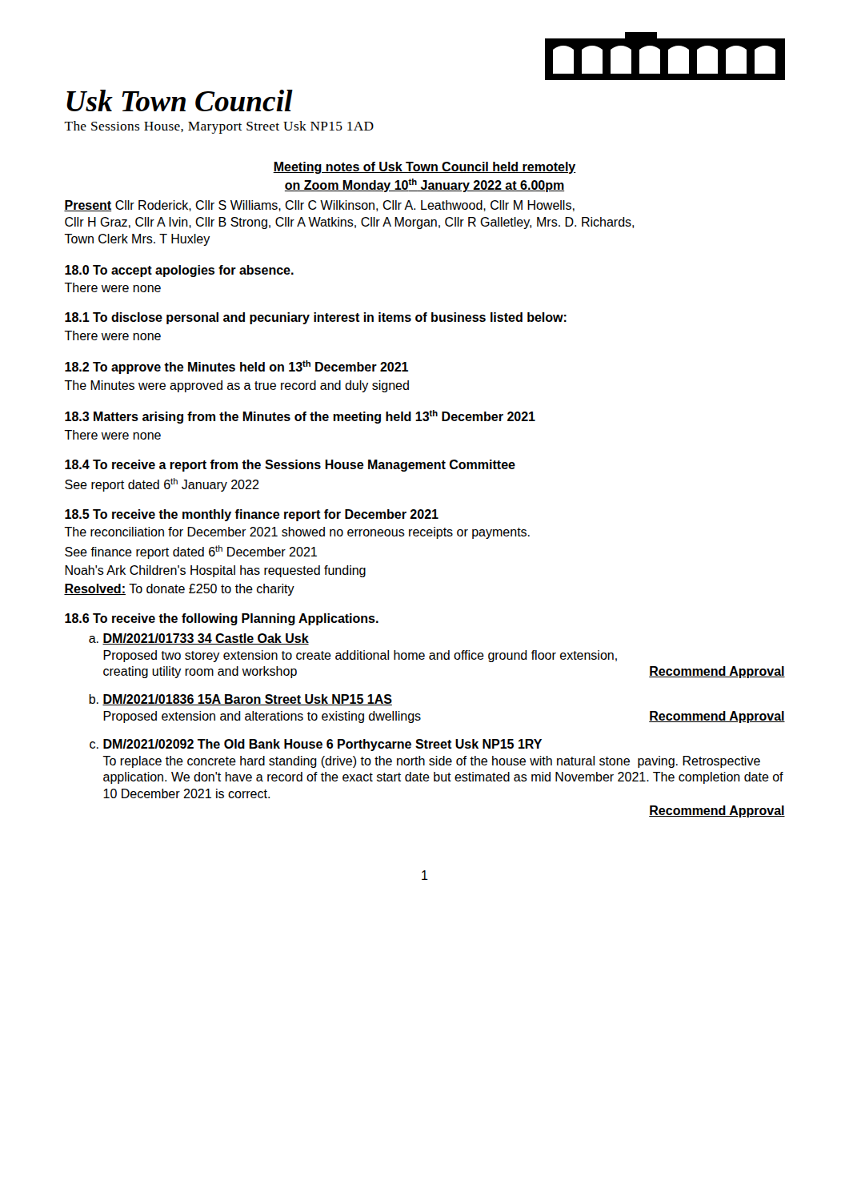Usk Town Council
The Sessions House, Maryport Street Usk NP15 1AD
Meeting notes of Usk Town Council held remotely
on Zoom Monday 10th January 2022 at 6.00pm
Present Cllr Roderick, Cllr S Williams, Cllr C Wilkinson, Cllr A. Leathwood, Cllr M Howells,
Cllr H Graz, Cllr A Ivin, Cllr B Strong, Cllr A Watkins, Cllr A Morgan, Cllr R Galletley, Mrs. D. Richards,
Town Clerk Mrs. T Huxley
18.0 To accept apologies for absence.
There were none
18.1 To disclose personal and pecuniary interest in items of business listed below:
There were none
18.2 To approve the Minutes held on 13th December 2021
The Minutes were approved as a true record and duly signed
18.3 Matters arising from the Minutes of the meeting held 13th December 2021
There were none
18.4 To receive a report from the Sessions House Management Committee
See report dated 6th January 2022
18.5 To receive the monthly finance report for December 2021
The reconciliation for December 2021 showed no erroneous receipts or payments.
See finance report dated 6th December 2021
Noah's Ark Children's Hospital has requested funding
Resolved: To donate £250 to the charity
18.6 To receive the following Planning Applications.
DM/2021/01733 34 Castle Oak Usk
Proposed two storey extension to create additional home and office ground floor extension, creating utility room and workshop
Recommend Approval
DM/2021/01836 15A Baron Street Usk NP15 1AS
Proposed extension and alterations to existing dwellings
Recommend Approval
DM/2021/02092 The Old Bank House 6 Porthycarne Street Usk NP15 1RY
To replace the concrete hard standing (drive) to the north side of the house with natural stone paving. Retrospective application. We don't have a record of the exact start date but estimated as mid November 2021. The completion date of 10 December 2021 is correct.
Recommend Approval
1